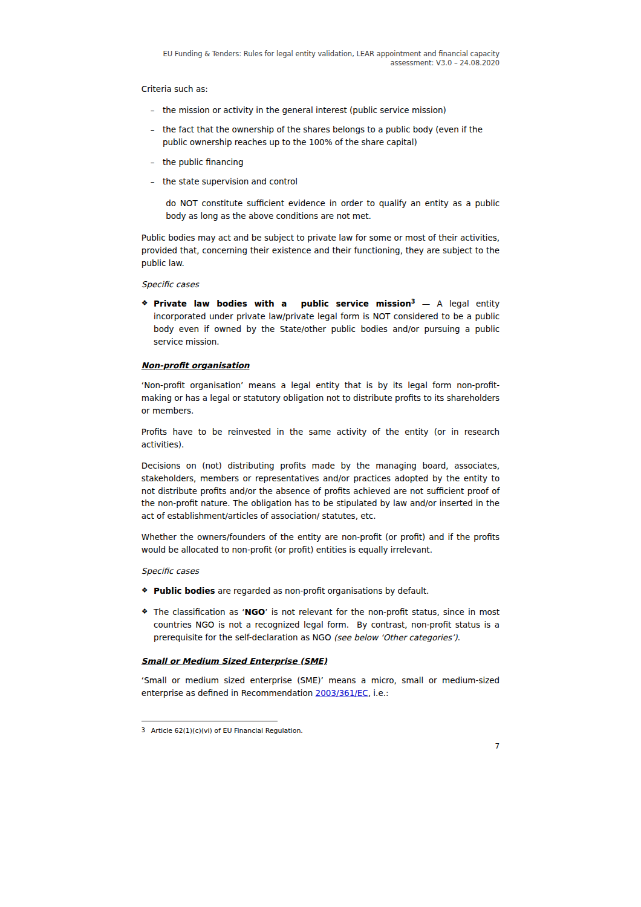EU Funding & Tenders: Rules for legal entity validation, LEAR appointment and financial capacity
assessment: V3.0 – 24.08.2020
Criteria such as:
the mission or activity in the general interest (public service mission)
the fact that the ownership of the shares belongs to a public body (even if the public ownership reaches up to the 100% of the share capital)
the public financing
the state supervision and control
do NOT constitute sufficient evidence in order to qualify an entity as a public body as long as the above conditions are not met.
Public bodies may act and be subject to private law for some or most of their activities, provided that, concerning their existence and their functioning, they are subject to the public law.
Specific cases
Private law bodies with a public service mission3 — A legal entity incorporated under private law/private legal form is NOT considered to be a public body even if owned by the State/other public bodies and/or pursuing a public service mission.
Non-profit organisation
‘Non-profit organisation’ means a legal entity that is by its legal form non-profit-making or has a legal or statutory obligation not to distribute profits to its shareholders or members.
Profits have to be reinvested in the same activity of the entity (or in research activities).
Decisions on (not) distributing profits made by the managing board, associates, stakeholders, members or representatives and/or practices adopted by the entity to not distribute profits and/or the absence of profits achieved are not sufficient proof of the non-profit nature. The obligation has to be stipulated by law and/or inserted in the act of establishment/articles of association/ statutes, etc.
Whether the owners/founders of the entity are non-profit (or profit) and if the profits would be allocated to non-profit (or profit) entities is equally irrelevant.
Specific cases
Public bodies are regarded as non-profit organisations by default.
The classification as ‘NGO’ is not relevant for the non-profit status, since in most countries NGO is not a recognized legal form. By contrast, non-profit status is a prerequisite for the self-declaration as NGO (see below ‘Other categories’).
Small or Medium Sized Enterprise (SME)
‘Small or medium sized enterprise (SME)’ means a micro, small or medium-sized enterprise as defined in Recommendation 2003/361/EC, i.e.:
3 Article 62(1)(c)(vi) of EU Financial Regulation.
7